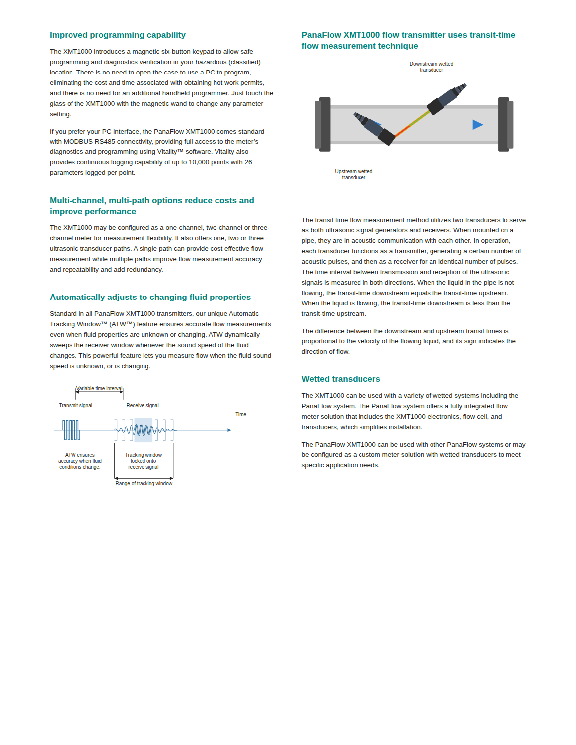Improved programming capability
The XMT1000 introduces a magnetic six-button keypad to allow safe programming and diagnostics verification in your hazardous (classified) location. There is no need to open the case to use a PC to program, eliminating the cost and time associated with obtaining hot work permits, and there is no need for an additional handheld programmer. Just touch the glass of the XMT1000 with the magnetic wand to change any parameter setting.
If you prefer your PC interface, the PanaFlow XMT1000 comes standard with MODBUS RS485 connectivity, providing full access to the meter’s diagnostics and programming using Vitality™ software. Vitality also provides continuous logging capability of up to 10,000 points with 26 parameters logged per point.
Multi-channel, multi-path options reduce costs and improve performance
The XMT1000 may be configured as a one-channel, two-channel or three-channel meter for measurement flexibility. It also offers one, two or three ultrasonic transducer paths. A single path can provide cost effective flow measurement while multiple paths improve flow measurement accuracy and repeatability and add redundancy.
Automatically adjusts to changing fluid properties
Standard in all PanaFlow XMT1000 transmitters, our unique Automatic Tracking Window™ (ATW™) feature ensures accurate flow measurements even when fluid properties are unknown or changing. ATW dynamically sweeps the receiver window whenever the sound speed of the fluid changes. This powerful feature lets you measure flow when the fluid sound speed is unknown, or is changing.
Variable time interval Transmit signal Receive signal Time ATW ensures accuracy when fluid conditions change. Tracking window locked onto receive signal Range of tracking window
PanaFlow XMT1000 flow transmitter uses transit-time flow measurement technique
Downstream wetted transducer Upstream wetted transducer
The transit time flow measurement method utilizes two transducers to serve as both ultrasonic signal generators and receivers. When mounted on a pipe, they are in acoustic communication with each other. In operation, each transducer functions as a transmitter, generating a certain number of acoustic pulses, and then as a receiver for an identical number of pulses. The time interval between transmission and reception of the ultrasonic signals is measured in both directions. When the liquid in the pipe is not flowing, the transit-time downstream equals the transit-time upstream. When the liquid is flowing, the transit-time downstream is less than the transit-time upstream.
The difference between the downstream and upstream transit times is proportional to the velocity of the flowing liquid, and its sign indicates the direction of flow.
Wetted transducers
The XMT1000 can be used with a variety of wetted systems including the PanaFlow system. The PanaFlow system offers a fully integrated flow meter solution that includes the XMT1000 electronics, flow cell, and transducers, which simplifies installation.
The PanaFlow XMT1000 can be used with other PanaFlow systems or may be configured as a custom meter solution with wetted transducers to meet specific application needs.